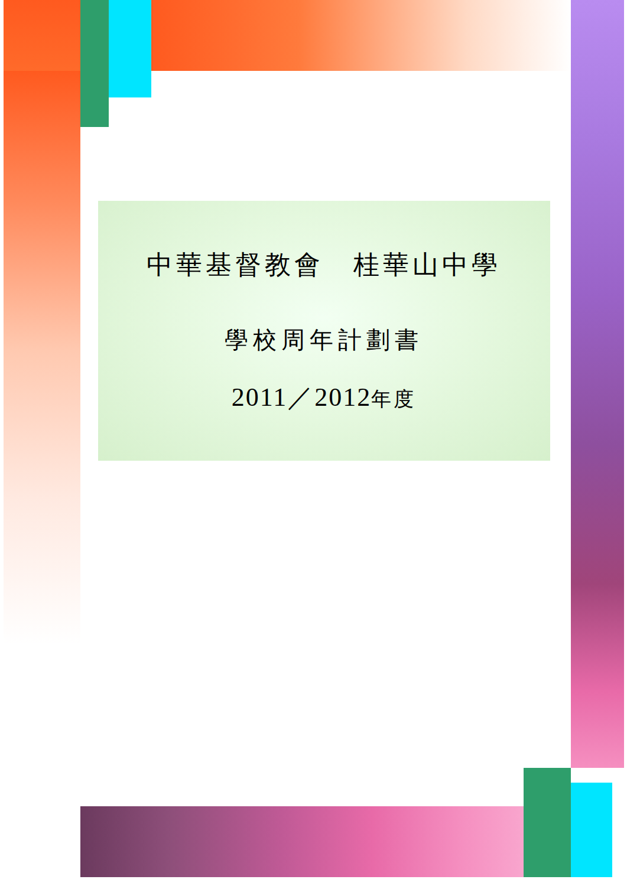中華基督教會　桂華山中學
學校周年計劃書
2011／2012年度